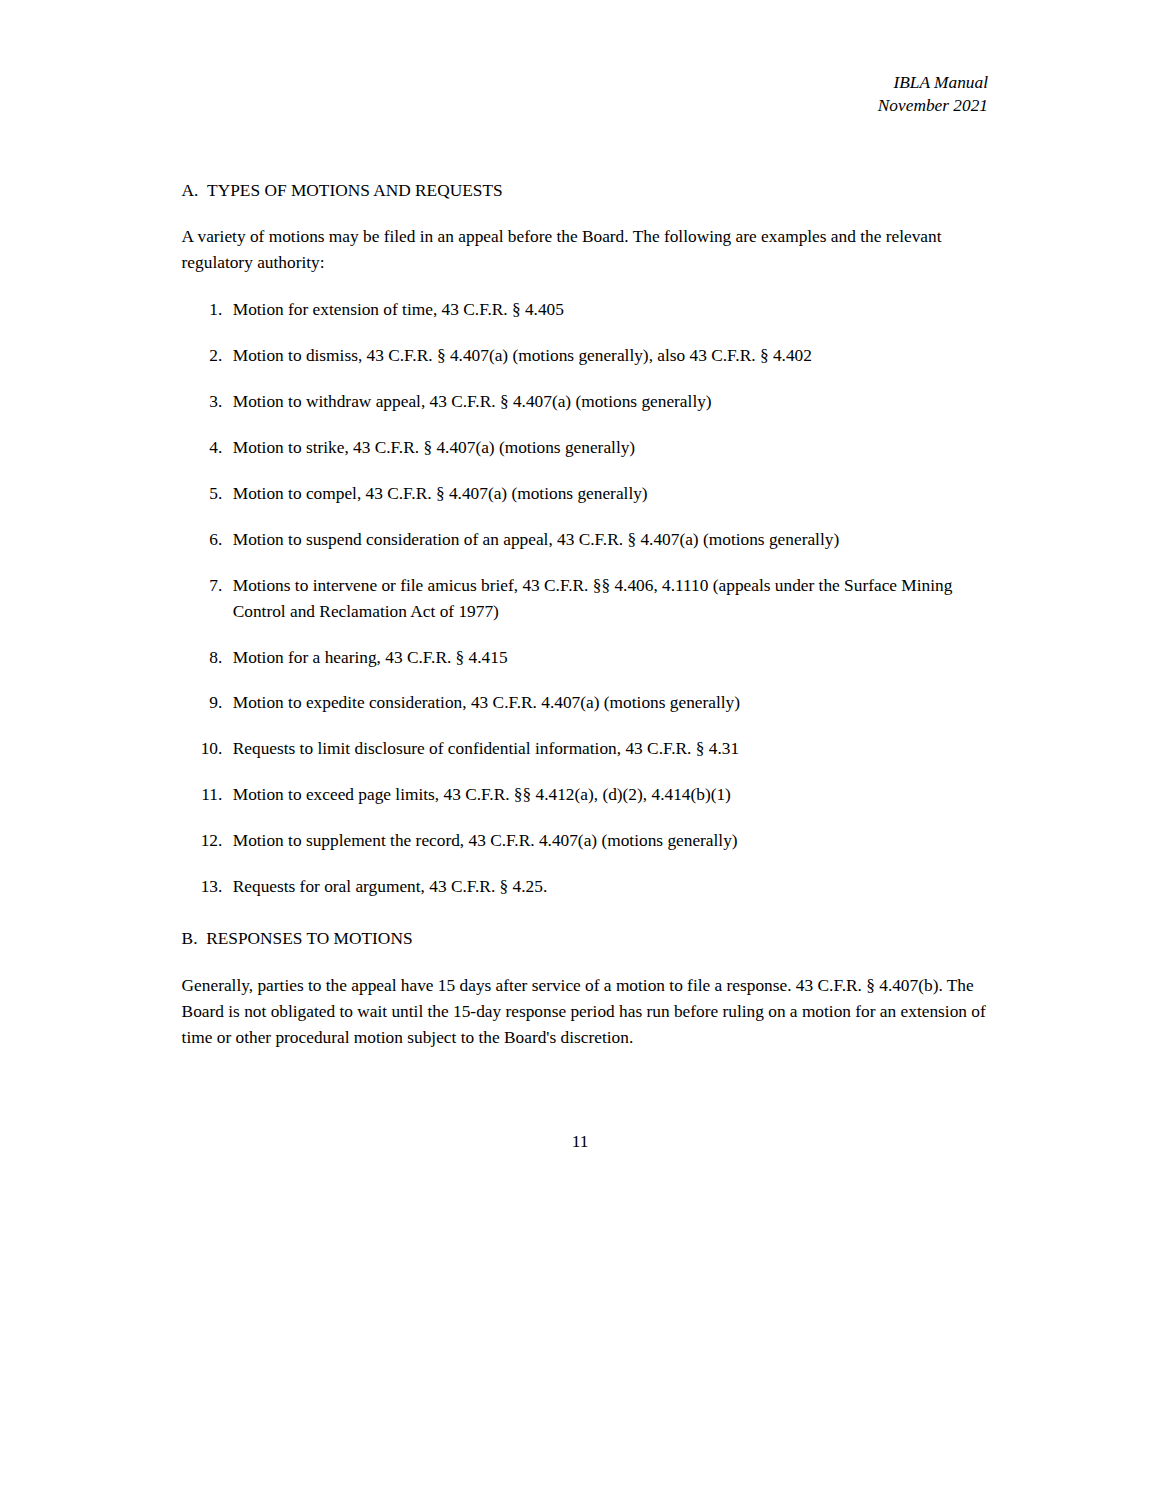IBLA Manual
November 2021
A. TYPES OF MOTIONS AND REQUESTS
A variety of motions may be filed in an appeal before the Board. The following are examples and the relevant regulatory authority:
Motion for extension of time, 43 C.F.R. § 4.405
Motion to dismiss, 43 C.F.R. § 4.407(a) (motions generally), also 43 C.F.R. § 4.402
Motion to withdraw appeal, 43 C.F.R. § 4.407(a) (motions generally)
Motion to strike, 43 C.F.R. § 4.407(a) (motions generally)
Motion to compel, 43 C.F.R. § 4.407(a) (motions generally)
Motion to suspend consideration of an appeal, 43 C.F.R. § 4.407(a) (motions generally)
Motions to intervene or file amicus brief, 43 C.F.R. §§ 4.406, 4.1110 (appeals under the Surface Mining Control and Reclamation Act of 1977)
Motion for a hearing, 43 C.F.R. § 4.415
Motion to expedite consideration, 43 C.F.R. 4.407(a) (motions generally)
Requests to limit disclosure of confidential information, 43 C.F.R. § 4.31
Motion to exceed page limits, 43 C.F.R. §§ 4.412(a), (d)(2), 4.414(b)(1)
Motion to supplement the record, 43 C.F.R. 4.407(a) (motions generally)
Requests for oral argument, 43 C.F.R. § 4.25.
B. RESPONSES TO MOTIONS
Generally, parties to the appeal have 15 days after service of a motion to file a response. 43 C.F.R. § 4.407(b). The Board is not obligated to wait until the 15-day response period has run before ruling on a motion for an extension of time or other procedural motion subject to the Board's discretion.
11